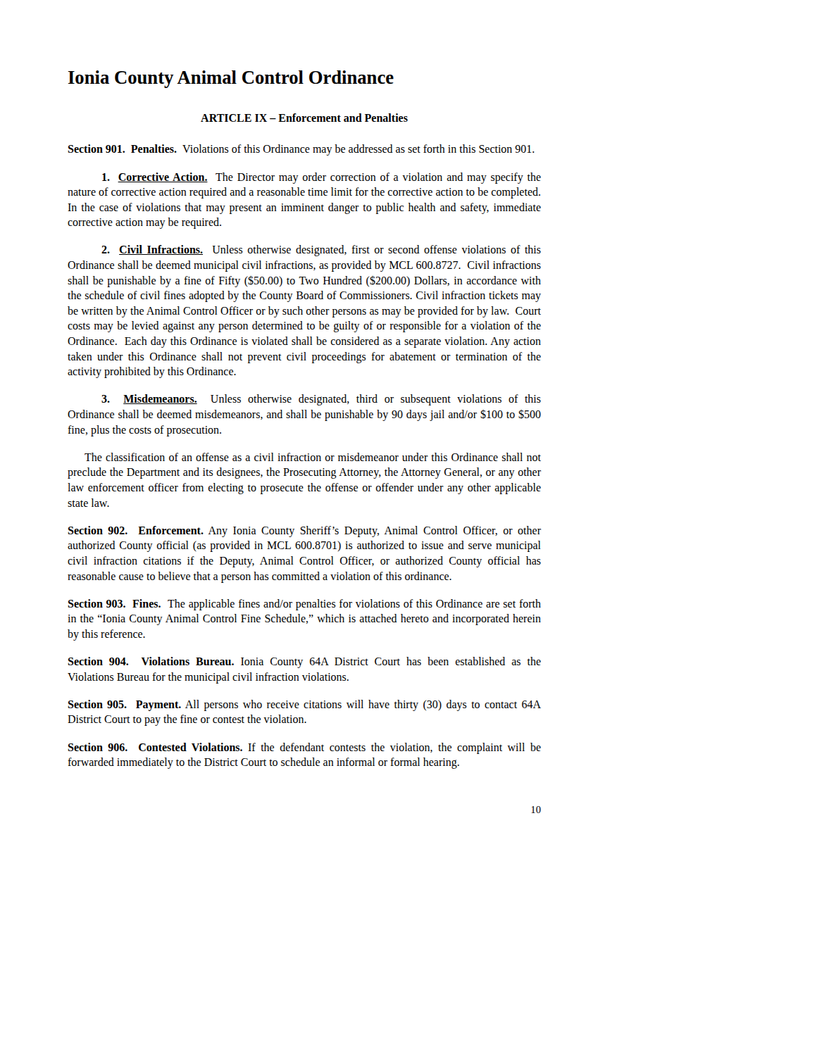Ionia County Animal Control Ordinance
ARTICLE IX – Enforcement and Penalties
Section 901. Penalties. Violations of this Ordinance may be addressed as set forth in this Section 901.
1. Corrective Action. The Director may order correction of a violation and may specify the nature of corrective action required and a reasonable time limit for the corrective action to be completed. In the case of violations that may present an imminent danger to public health and safety, immediate corrective action may be required.
2. Civil Infractions. Unless otherwise designated, first or second offense violations of this Ordinance shall be deemed municipal civil infractions, as provided by MCL 600.8727. Civil infractions shall be punishable by a fine of Fifty ($50.00) to Two Hundred ($200.00) Dollars, in accordance with the schedule of civil fines adopted by the County Board of Commissioners. Civil infraction tickets may be written by the Animal Control Officer or by such other persons as may be provided for by law. Court costs may be levied against any person determined to be guilty of or responsible for a violation of the Ordinance. Each day this Ordinance is violated shall be considered as a separate violation. Any action taken under this Ordinance shall not prevent civil proceedings for abatement or termination of the activity prohibited by this Ordinance.
3. Misdemeanors. Unless otherwise designated, third or subsequent violations of this Ordinance shall be deemed misdemeanors, and shall be punishable by 90 days jail and/or $100 to $500 fine, plus the costs of prosecution.
The classification of an offense as a civil infraction or misdemeanor under this Ordinance shall not preclude the Department and its designees, the Prosecuting Attorney, the Attorney General, or any other law enforcement officer from electing to prosecute the offense or offender under any other applicable state law.
Section 902. Enforcement. Any Ionia County Sheriff’s Deputy, Animal Control Officer, or other authorized County official (as provided in MCL 600.8701) is authorized to issue and serve municipal civil infraction citations if the Deputy, Animal Control Officer, or authorized County official has reasonable cause to believe that a person has committed a violation of this ordinance.
Section 903. Fines. The applicable fines and/or penalties for violations of this Ordinance are set forth in the “Ionia County Animal Control Fine Schedule,” which is attached hereto and incorporated herein by this reference.
Section 904. Violations Bureau. Ionia County 64A District Court has been established as the Violations Bureau for the municipal civil infraction violations.
Section 905. Payment. All persons who receive citations will have thirty (30) days to contact 64A District Court to pay the fine or contest the violation.
Section 906. Contested Violations. If the defendant contests the violation, the complaint will be forwarded immediately to the District Court to schedule an informal or formal hearing.
10